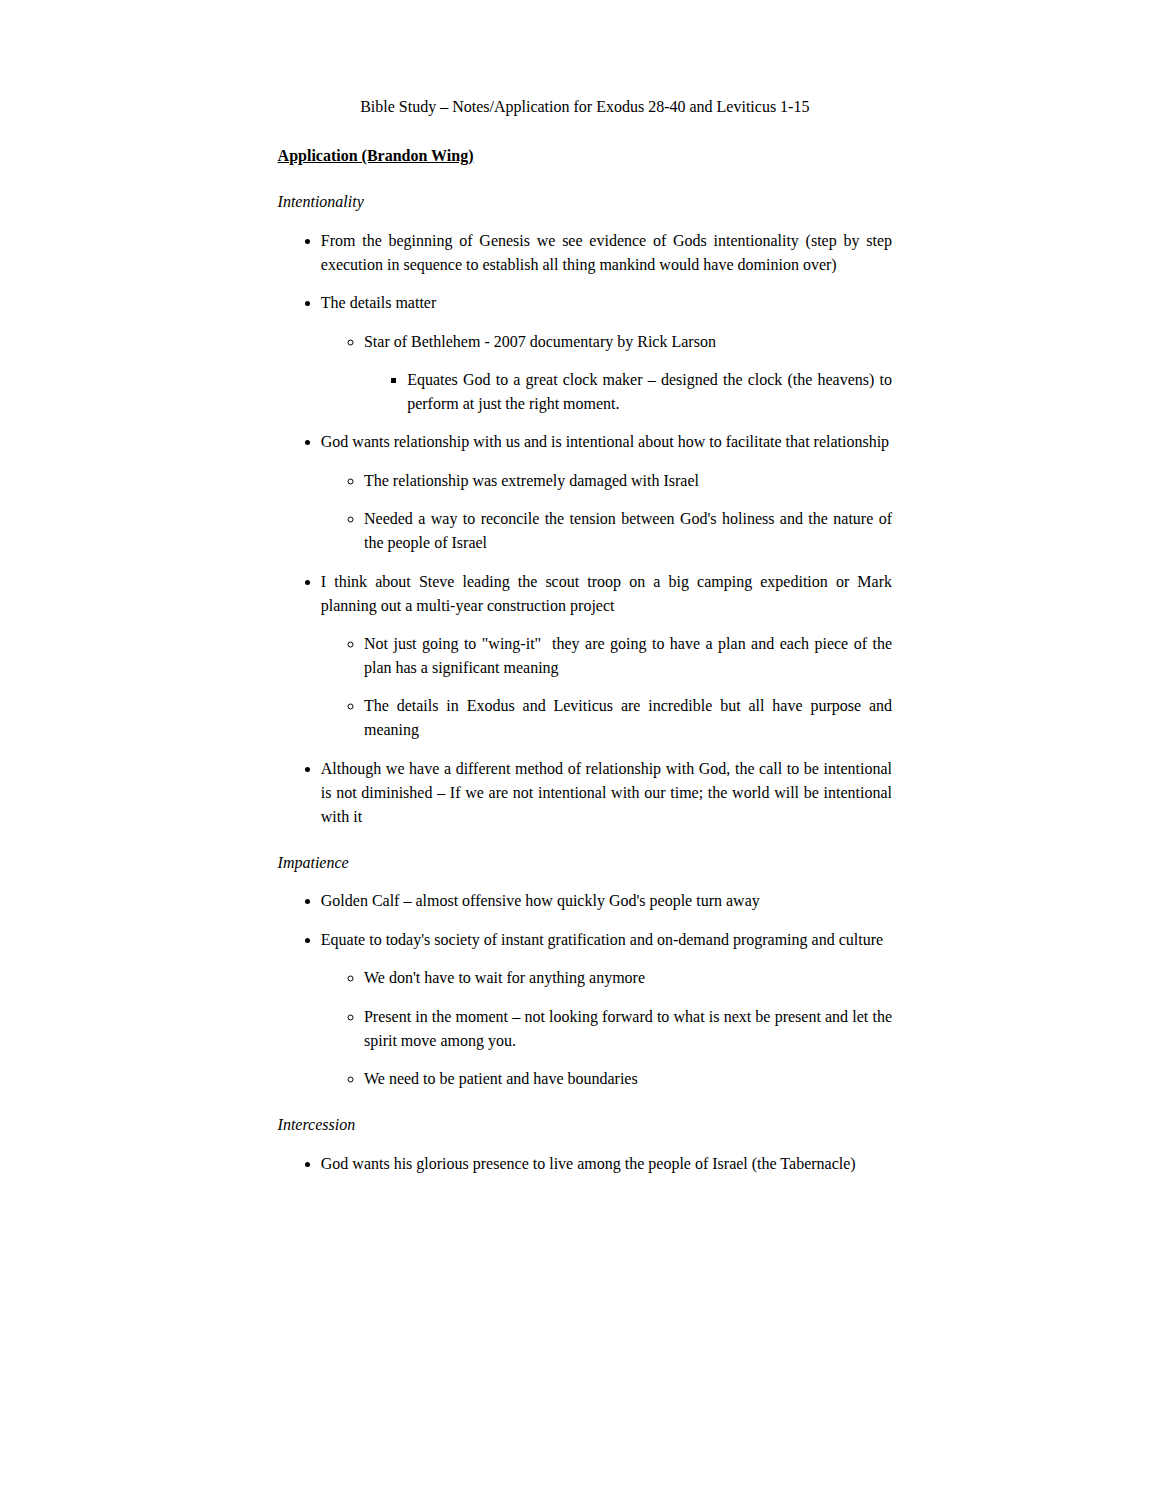Bible Study – Notes/Application for Exodus 28-40 and Leviticus 1-15
Application (Brandon Wing)
Intentionality
From the beginning of Genesis we see evidence of Gods intentionality (step by step execution in sequence to establish all thing mankind would have dominion over)
The details matter
Star of Bethlehem - 2007 documentary by Rick Larson
Equates God to a great clock maker – designed the clock (the heavens) to perform at just the right moment.
God wants relationship with us and is intentional about how to facilitate that relationship
The relationship was extremely damaged with Israel
Needed a way to reconcile the tension between God's holiness and the nature of the people of Israel
I think about Steve leading the scout troop on a big camping expedition or Mark planning out a multi-year construction project
Not just going to "wing-it" they are going to have a plan and each piece of the plan has a significant meaning
The details in Exodus and Leviticus are incredible but all have purpose and meaning
Although we have a different method of relationship with God, the call to be intentional is not diminished – If we are not intentional with our time; the world will be intentional with it
Impatience
Golden Calf – almost offensive how quickly God's people turn away
Equate to today's society of instant gratification and on-demand programing and culture
We don't have to wait for anything anymore
Present in the moment – not looking forward to what is next be present and let the spirit move among you.
We need to be patient and have boundaries
Intercession
God wants his glorious presence to live among the people of Israel (the Tabernacle)